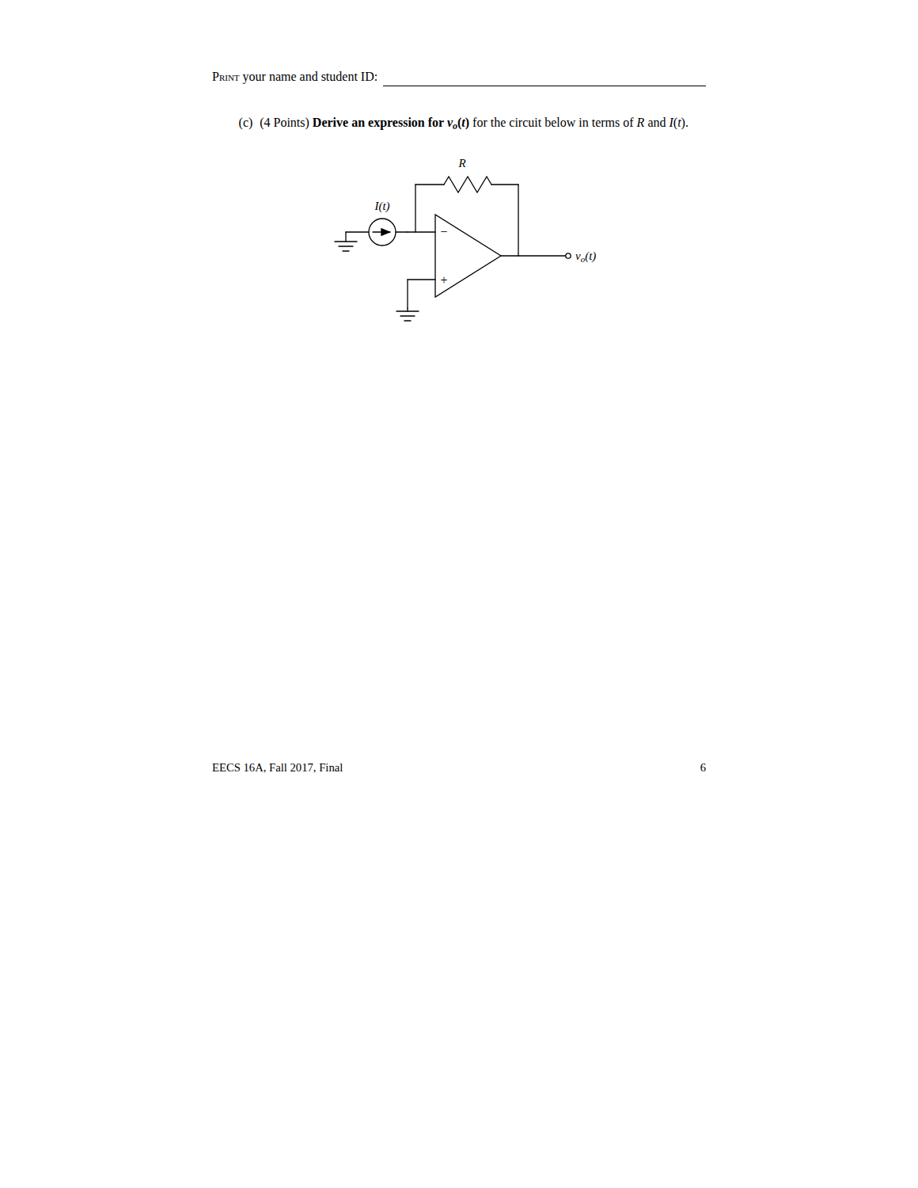Print your name and student ID:
(c) (4 Points) Derive an expression for vo(t) for the circuit below in terms of R and I(t).
R I(t) vo(t) − +
EECS 16A, Fall 2017, Final 6